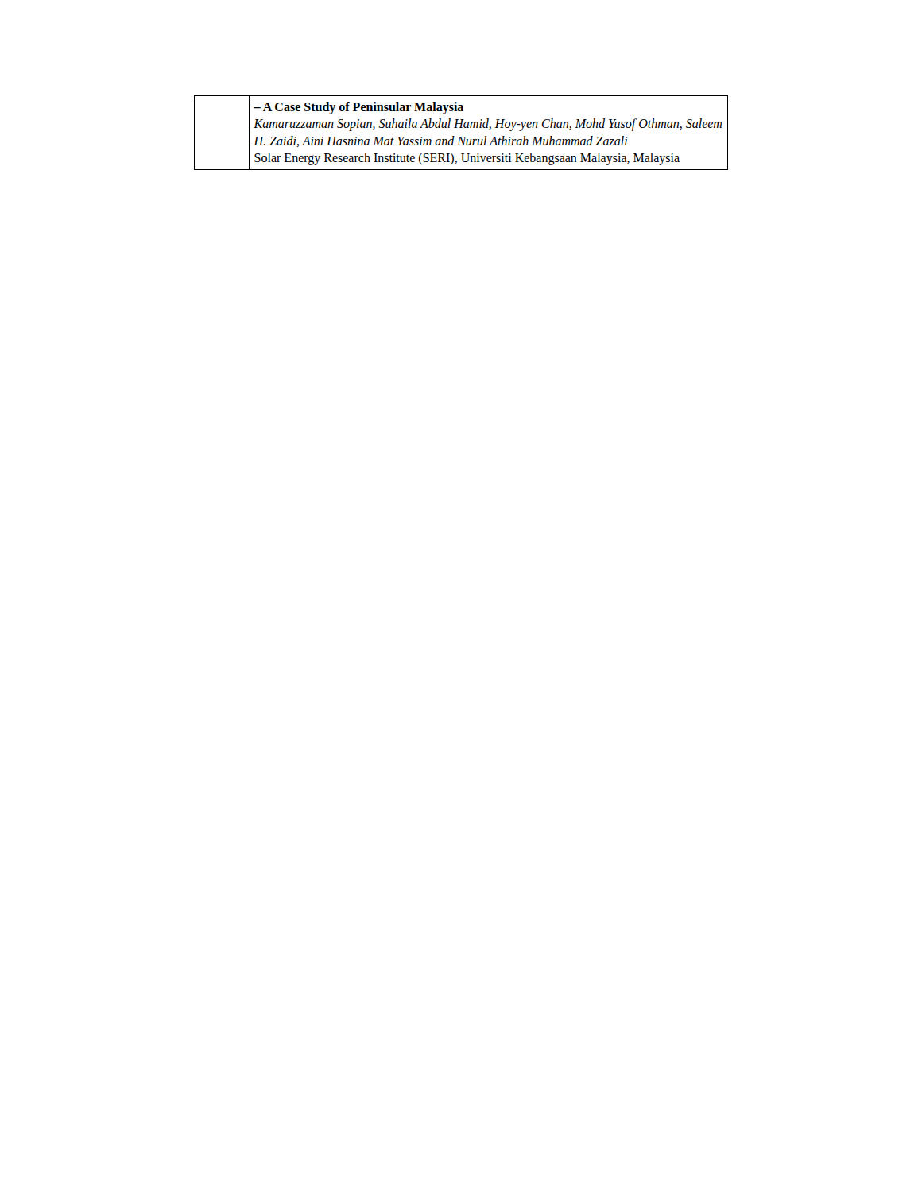| | – A Case Study of Peninsular Malaysia Kamaruzzaman Sopian, Suhaila Abdul Hamid, Hoy-yen Chan, Mohd Yusof Othman, Saleem H. Zaidi, Aini Hasnina Mat Yassim and Nurul Athirah Muhammad Zazali Solar Energy Research Institute (SERI), Universiti Kebangsaan Malaysia, Malaysia |